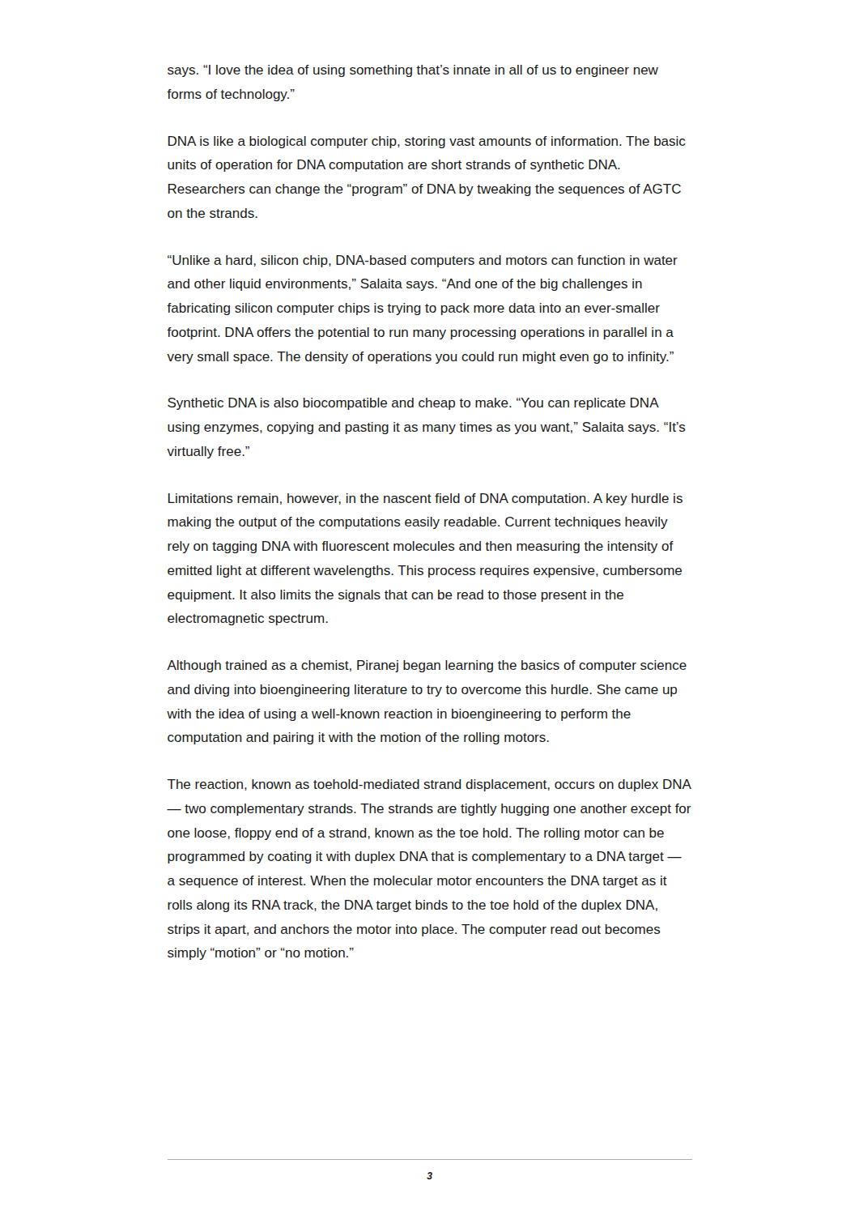says. “I love the idea of using something that’s innate in all of us to engineer new forms of technology.”
DNA is like a biological computer chip, storing vast amounts of information. The basic units of operation for DNA computation are short strands of synthetic DNA. Researchers can change the “program” of DNA by tweaking the sequences of AGTC on the strands.
“Unlike a hard, silicon chip, DNA-based computers and motors can function in water and other liquid environments,” Salaita says. “And one of the big challenges in fabricating silicon computer chips is trying to pack more data into an ever-smaller footprint. DNA offers the potential to run many processing operations in parallel in a very small space. The density of operations you could run might even go to infinity.”
Synthetic DNA is also biocompatible and cheap to make. “You can replicate DNA using enzymes, copying and pasting it as many times as you want,” Salaita says. “It’s virtually free.”
Limitations remain, however, in the nascent field of DNA computation. A key hurdle is making the output of the computations easily readable. Current techniques heavily rely on tagging DNA with fluorescent molecules and then measuring the intensity of emitted light at different wavelengths. This process requires expensive, cumbersome equipment. It also limits the signals that can be read to those present in the electromagnetic spectrum.
Although trained as a chemist, Piranej began learning the basics of computer science and diving into bioengineering literature to try to overcome this hurdle. She came up with the idea of using a well-known reaction in bioengineering to perform the computation and pairing it with the motion of the rolling motors.
The reaction, known as toehold-mediated strand displacement, occurs on duplex DNA — two complementary strands. The strands are tightly hugging one another except for one loose, floppy end of a strand, known as the toe hold. The rolling motor can be programmed by coating it with duplex DNA that is complementary to a DNA target — a sequence of interest. When the molecular motor encounters the DNA target as it rolls along its RNA track, the DNA target binds to the toe hold of the duplex DNA, strips it apart, and anchors the motor into place. The computer read out becomes simply “motion” or “no motion.”
3